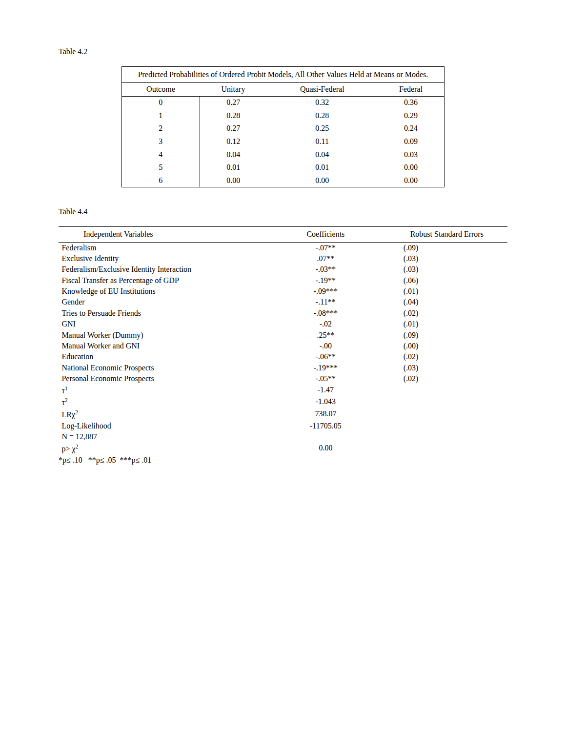Table 4.2
Predicted Probabilities of Ordered Probit Models, All Other Values Held at Means or Modes.
| Outcome | Unitary | Quasi-Federal | Federal |
| --- | --- | --- | --- |
| 0 | 0.27 | 0.32 | 0.36 |
| 1 | 0.28 | 0.28 | 0.29 |
| 2 | 0.27 | 0.25 | 0.24 |
| 3 | 0.12 | 0.11 | 0.09 |
| 4 | 0.04 | 0.04 | 0.03 |
| 5 | 0.01 | 0.01 | 0.00 |
| 6 | 0.00 | 0.00 | 0.00 |
Table 4.4
| Independent Variables | Coefficients | Robust Standard Errors |
| --- | --- | --- |
| Federalism | -.07** | (.09) |
| Exclusive Identity | .07** | (.03) |
| Federalism/Exclusive Identity Interaction | -.03** | (.03) |
| Fiscal Transfer as Percentage of GDP | -.19** | (.06) |
| Knowledge of EU Institutions | -.09*** | (.01) |
| Gender | -.11** | (.04) |
| Tries to Persuade Friends | -.08*** | (.02) |
| GNI | -.02 | (.01) |
| Manual Worker (Dummy) | .25** | (.09) |
| Manual Worker and GNI | -.00 | (.00) |
| Education | -.06** | (.02) |
| National Economic Prospects | -.19*** | (.03) |
| Personal Economic Prospects | -.05** | (.02) |
| τ 1 | -1.47 | |
| τ 2 | -1.043 | |
| LRχ 2 | 738.07 | |
| Log-Likelihood | -11705.05 | |
| N = 12,887 | | |
| p> χ 2 | 0.00 | |
*p≤ .10 **p≤ .05 ***p≤ .01